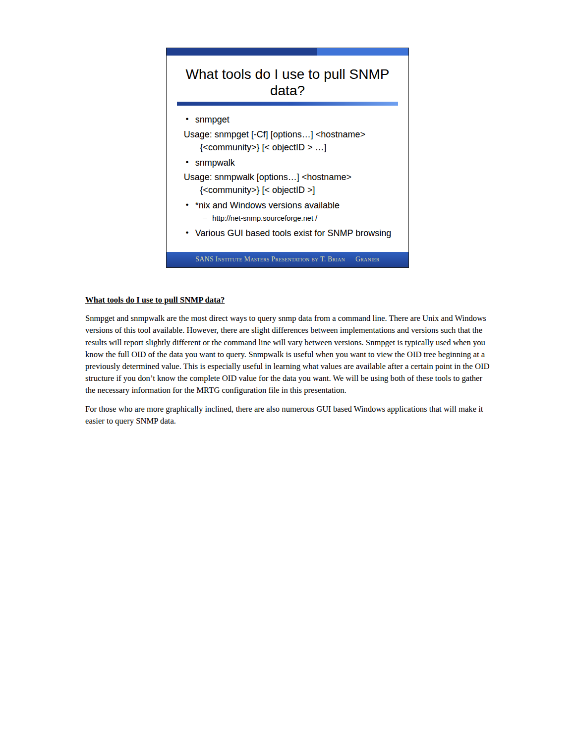What tools do I use to pull SNMP data?
snmpget
Usage: snmpget [-Cf] [options…] <hostname> {<community>} [< objectID > …]
snmpwalk
Usage: snmpwalk [options…] <hostname> {<community>} [< objectID >]
*nix and Windows versions available
http://net-snmp.sourceforge.net /
Various GUI based tools exist for SNMP browsing
SANS Institute Masters Presentation by T. Brian Granier
What tools do I use to pull SNMP data?
Snmpget and snmpwalk are the most direct ways to query snmp data from a command line. There are Unix and Windows versions of this tool available. However, there are slight differences between implementations and versions such that the results will report slightly different or the command line will vary between versions. Snmpget is typically used when you know the full OID of the data you want to query. Snmpwalk is useful when you want to view the OID tree beginning at a previously determined value. This is especially useful in learning what values are available after a certain point in the OID structure if you don’t know the complete OID value for the data you want. We will be using both of these tools to gather the necessary information for the MRTG configuration file in this presentation.
For those who are more graphically inclined, there are also numerous GUI based Windows applications that will make it easier to query SNMP data.